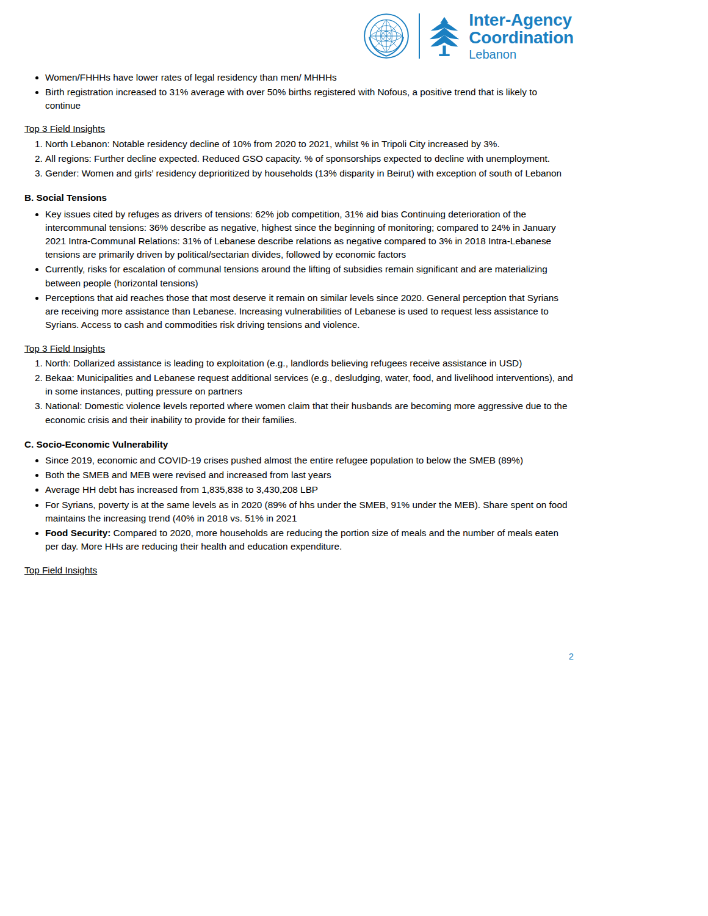Inter-Agency Coordination Lebanon
Women/FHHHs have lower rates of legal residency than men/ MHHHs
Birth registration increased to 31% average with over 50% births registered with Nofous, a positive trend that is likely to continue
Top 3 Field Insights
North Lebanon: Notable residency decline of 10% from 2020 to 2021, whilst % in Tripoli City increased by 3%.
All regions: Further decline expected. Reduced GSO capacity. % of sponsorships expected to decline with unemployment.
Gender: Women and girls’ residency deprioritized by households (13% disparity in Beirut) with exception of south of Lebanon
B. Social Tensions
Key issues cited by refuges as drivers of tensions: 62% job competition, 31% aid bias Continuing deterioration of the intercommunal tensions: 36% describe as negative, highest since the beginning of monitoring; compared to 24% in January 2021 Intra-Communal Relations: 31% of Lebanese describe relations as negative compared to 3% in 2018 Intra-Lebanese tensions are primarily driven by political/sectarian divides, followed by economic factors
Currently, risks for escalation of communal tensions around the lifting of subsidies remain significant and are materializing between people (horizontal tensions)
Perceptions that aid reaches those that most deserve it remain on similar levels since 2020. General perception that Syrians are receiving more assistance than Lebanese. Increasing vulnerabilities of Lebanese is used to request less assistance to Syrians. Access to cash and commodities risk driving tensions and violence.
Top 3 Field Insights
North: Dollarized assistance is leading to exploitation (e.g., landlords believing refugees receive assistance in USD)
Bekaa: Municipalities and Lebanese request additional services (e.g., desludging, water, food, and livelihood interventions), and in some instances, putting pressure on partners
National: Domestic violence levels reported where women claim that their husbands are becoming more aggressive due to the economic crisis and their inability to provide for their families.
C. Socio-Economic Vulnerability
Since 2019, economic and COVID-19 crises pushed almost the entire refugee population to below the SMEB (89%)
Both the SMEB and MEB were revised and increased from last years
Average HH debt has increased from 1,835,838 to 3,430,208 LBP
For Syrians, poverty is at the same levels as in 2020 (89% of hhs under the SMEB, 91% under the MEB). Share spent on food maintains the increasing trend (40% in 2018 vs. 51% in 2021
Food Security: Compared to 2020, more households are reducing the portion size of meals and the number of meals eaten per day. More HHs are reducing their health and education expenditure.
Top Field Insights
2